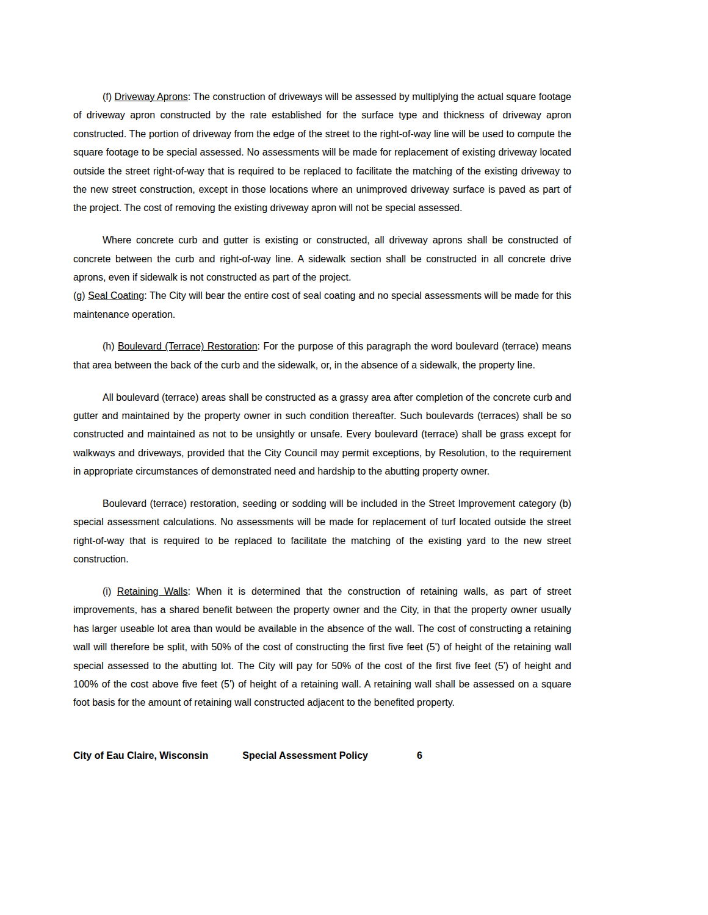(f) Driveway Aprons: The construction of driveways will be assessed by multiplying the actual square footage of driveway apron constructed by the rate established for the surface type and thickness of driveway apron constructed. The portion of driveway from the edge of the street to the right-of-way line will be used to compute the square footage to be special assessed. No assessments will be made for replacement of existing driveway located outside the street right-of-way that is required to be replaced to facilitate the matching of the existing driveway to the new street construction, except in those locations where an unimproved driveway surface is paved as part of the project. The cost of removing the existing driveway apron will not be special assessed.
Where concrete curb and gutter is existing or constructed, all driveway aprons shall be constructed of concrete between the curb and right-of-way line. A sidewalk section shall be constructed in all concrete drive aprons, even if sidewalk is not constructed as part of the project.
(g) Seal Coating: The City will bear the entire cost of seal coating and no special assessments will be made for this maintenance operation.
(h) Boulevard (Terrace) Restoration: For the purpose of this paragraph the word boulevard (terrace) means that area between the back of the curb and the sidewalk, or, in the absence of a sidewalk, the property line.
All boulevard (terrace) areas shall be constructed as a grassy area after completion of the concrete curb and gutter and maintained by the property owner in such condition thereafter. Such boulevards (terraces) shall be so constructed and maintained as not to be unsightly or unsafe. Every boulevard (terrace) shall be grass except for walkways and driveways, provided that the City Council may permit exceptions, by Resolution, to the requirement in appropriate circumstances of demonstrated need and hardship to the abutting property owner.
Boulevard (terrace) restoration, seeding or sodding will be included in the Street Improvement category (b) special assessment calculations. No assessments will be made for replacement of turf located outside the street right-of-way that is required to be replaced to facilitate the matching of the existing yard to the new street construction.
(i) Retaining Walls: When it is determined that the construction of retaining walls, as part of street improvements, has a shared benefit between the property owner and the City, in that the property owner usually has larger useable lot area than would be available in the absence of the wall. The cost of constructing a retaining wall will therefore be split, with 50% of the cost of constructing the first five feet (5') of height of the retaining wall special assessed to the abutting lot. The City will pay for 50% of the cost of the first five feet (5') of height and 100% of the cost above five feet (5') of height of a retaining wall. A retaining wall shall be assessed on a square foot basis for the amount of retaining wall constructed adjacent to the benefited property.
City of Eau Claire, Wisconsin Special Assessment Policy 6